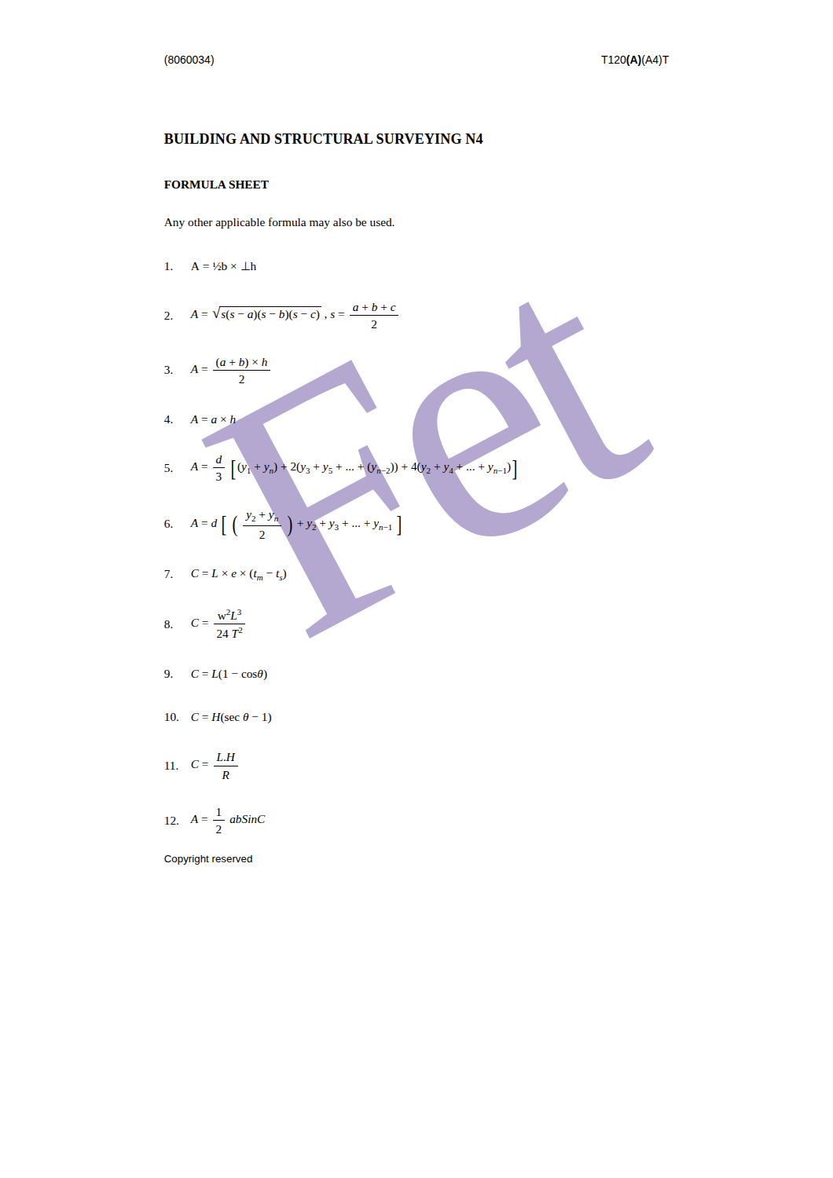Fet
(8060034)
T120(A)(A4)T
BUILDING AND STRUCTURAL SURVEYING N4
FORMULA SHEET
Any other applicable formula may also be used.
1. A = ½b × ⊥h
2. A = s(s − a)(s − b)(s − c) , s = a + b + c 2
3. A = (a + b) × h 2
4. A = a × h
5. A = d 3 [(y1 + yn) + 2(y3 + y5 + ... + (yn−2)) + 4(y2 + y4 + ... + yn−1)]
6. A = d [ ( y2 + yn 2 ) + y2 + y3 + ... + yn−1 ]
7. C = L × e × (tm − ts)
8. C = w2L3 24 T2
9. C = L(1 − cosθ)
10. C = H(sec θ − 1)
11. C = L.H R
12. A = 1 2 abSinC
Copyright reserved